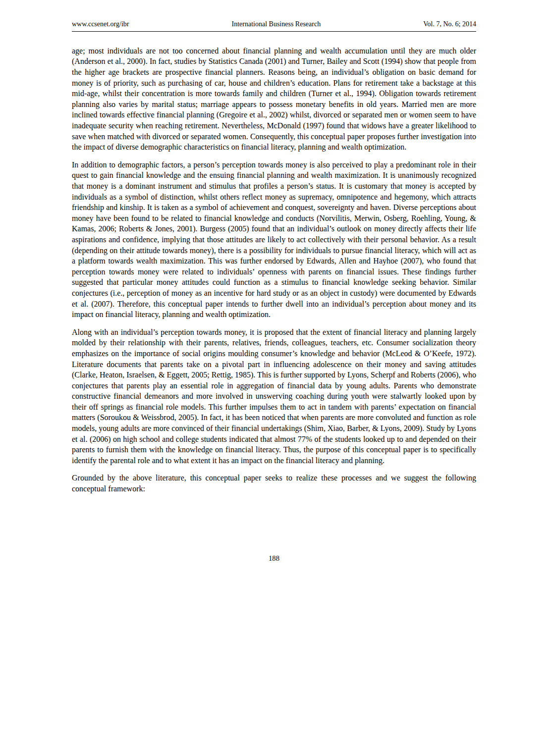www.ccsenet.org/ibr
International Business Research
Vol. 7, No. 6; 2014
age; most individuals are not too concerned about financial planning and wealth accumulation until they are much older (Anderson et al., 2000). In fact, studies by Statistics Canada (2001) and Turner, Bailey and Scott (1994) show that people from the higher age brackets are prospective financial planners. Reasons being, an individual’s obligation on basic demand for money is of priority, such as purchasing of car, house and children’s education. Plans for retirement take a backstage at this mid-age, whilst their concentration is more towards family and children (Turner et al., 1994). Obligation towards retirement planning also varies by marital status; marriage appears to possess monetary benefits in old years. Married men are more inclined towards effective financial planning (Gregoire et al., 2002) whilst, divorced or separated men or women seem to have inadequate security when reaching retirement. Nevertheless, McDonald (1997) found that widows have a greater likelihood to save when matched with divorced or separated women. Consequently, this conceptual paper proposes further investigation into the impact of diverse demographic characteristics on financial literacy, planning and wealth optimization.
In addition to demographic factors, a person’s perception towards money is also perceived to play a predominant role in their quest to gain financial knowledge and the ensuing financial planning and wealth maximization. It is unanimously recognized that money is a dominant instrument and stimulus that profiles a person’s status. It is customary that money is accepted by individuals as a symbol of distinction, whilst others reflect money as supremacy, omnipotence and hegemony, which attracts friendship and kinship. It is taken as a symbol of achievement and conquest, sovereignty and haven. Diverse perceptions about money have been found to be related to financial knowledge and conducts (Norvilitis, Merwin, Osberg, Roehling, Young, & Kamas, 2006; Roberts & Jones, 2001). Burgess (2005) found that an individual’s outlook on money directly affects their life aspirations and confidence, implying that those attitudes are likely to act collectively with their personal behavior. As a result (depending on their attitude towards money), there is a possibility for individuals to pursue financial literacy, which will act as a platform towards wealth maximization. This was further endorsed by Edwards, Allen and Hayhoe (2007), who found that perception towards money were related to individuals’ openness with parents on financial issues. These findings further suggested that particular money attitudes could function as a stimulus to financial knowledge seeking behavior. Similar conjectures (i.e., perception of money as an incentive for hard study or as an object in custody) were documented by Edwards et al. (2007). Therefore, this conceptual paper intends to further dwell into an individual’s perception about money and its impact on financial literacy, planning and wealth optimization.
Along with an individual’s perception towards money, it is proposed that the extent of financial literacy and planning largely molded by their relationship with their parents, relatives, friends, colleagues, teachers, etc. Consumer socialization theory emphasizes on the importance of social origins moulding consumer’s knowledge and behavior (McLeod & O’Keefe, 1972). Literature documents that parents take on a pivotal part in influencing adolescence on their money and saving attitudes (Clarke, Heaton, Israelsen, & Eggett, 2005; Rettig, 1985). This is further supported by Lyons, Scherpf and Roberts (2006), who conjectures that parents play an essential role in aggregation of financial data by young adults. Parents who demonstrate constructive financial demeanors and more involved in unswerving coaching during youth were stalwartly looked upon by their off springs as financial role models. This further impulses them to act in tandem with parents’ expectation on financial matters (Soroukou & Weissbrod, 2005). In fact, it has been noticed that when parents are more convoluted and function as role models, young adults are more convinced of their financial undertakings (Shim, Xiao, Barber, & Lyons, 2009). Study by Lyons et al. (2006) on high school and college students indicated that almost 77% of the students looked up to and depended on their parents to furnish them with the knowledge on financial literacy. Thus, the purpose of this conceptual paper is to specifically identify the parental role and to what extent it has an impact on the financial literacy and planning.
Grounded by the above literature, this conceptual paper seeks to realize these processes and we suggest the following conceptual framework:
188